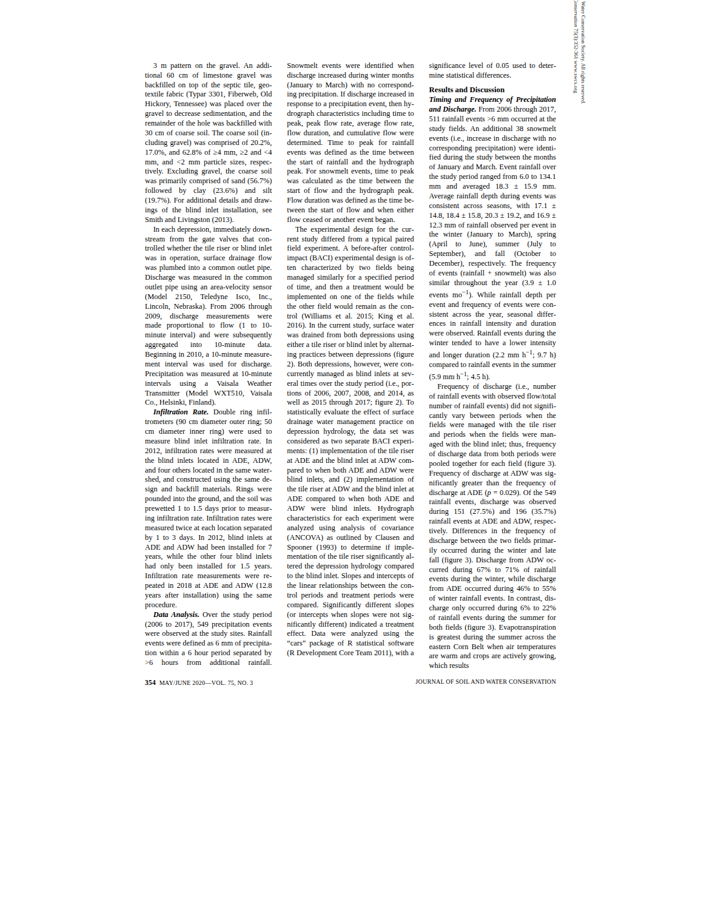Copyright © 2020 Soil and Water Conservation Society. All rights reserved. Journal of Soil and Water Conservation 75(3):352-361 www.swcs.org
3 m pattern on the gravel. An additional 60 cm of limestone gravel was backfilled on top of the septic tile, geotextile fabric (Typar 3301, Fiberweb, Old Hickory, Tennessee) was placed over the gravel to decrease sedimentation, and the remainder of the hole was backfilled with 30 cm of coarse soil. The coarse soil (including gravel) was comprised of 20.2%, 17.0%, and 62.8% of ≥4 mm, ≥2 and <4 mm, and <2 mm particle sizes, respectively. Excluding gravel, the coarse soil was primarily comprised of sand (56.7%) followed by clay (23.6%) and silt (19.7%). For additional details and drawings of the blind inlet installation, see Smith and Livingston (2013).
In each depression, immediately downstream from the gate valves that controlled whether the tile riser or blind inlet was in operation, surface drainage flow was plumbed into a common outlet pipe. Discharge was measured in the common outlet pipe using an area-velocity sensor (Model 2150, Teledyne Isco, Inc., Lincoln, Nebraska). From 2006 through 2009, discharge measurements were made proportional to flow (1 to 10-minute interval) and were subsequently aggregated into 10-minute data. Beginning in 2010, a 10-minute measurement interval was used for discharge. Precipitation was measured at 10-minute intervals using a Vaisala Weather Transmitter (Model WXT510, Vaisala Co., Helsinki, Finland).
Infiltration Rate. Double ring infiltrometers (90 cm diameter outer ring; 50 cm diameter inner ring) were used to measure blind inlet infiltration rate. In 2012, infiltration rates were measured at the blind inlets located in ADE, ADW, and four others located in the same watershed, and constructed using the same design and backfill materials. Rings were pounded into the ground, and the soil was prewetted 1 to 1.5 days prior to measuring infiltration rate. Infiltration rates were measured twice at each location separated by 1 to 3 days. In 2012, blind inlets at ADE and ADW had been installed for 7 years, while the other four blind inlets had only been installed for 1.5 years. Infiltration rate measurements were repeated in 2018 at ADE and ADW (12.8 years after installation) using the same procedure.
Data Analysis. Over the study period (2006 to 2017), 549 precipitation events were observed at the study sites. Rainfall events were defined as 6 mm of precipitation within a 6 hour period separated by >6 hours from additional rainfall. Snowmelt events were identified when discharge increased during winter months (January to March) with no corresponding precipitation. If discharge increased in response to a precipitation event, then hydrograph characteristics including time to peak, peak flow rate, average flow rate, flow duration, and cumulative flow were determined. Time to peak for rainfall events was defined as the time between the start of rainfall and the hydrograph peak. For snowmelt events, time to peak was calculated as the time between the start of flow and the hydrograph peak. Flow duration was defined as the time between the start of flow and when either flow ceased or another event began.
The experimental design for the current study differed from a typical paired field experiment. A before-after control-impact (BACI) experimental design is often characterized by two fields being managed similarly for a specified period of time, and then a treatment would be implemented on one of the fields while the other field would remain as the control (Williams et al. 2015; King et al. 2016). In the current study, surface water was drained from both depressions using either a tile riser or blind inlet by alternating practices between depressions (figure 2). Both depressions, however, were concurrently managed as blind inlets at several times over the study period (i.e., portions of 2006, 2007, 2008, and 2014, as well as 2015 through 2017; figure 2). To statistically evaluate the effect of surface drainage water management practice on depression hydrology, the data set was considered as two separate BACI experiments: (1) implementation of the tile riser at ADE and the blind inlet at ADW compared to when both ADE and ADW were blind inlets, and (2) implementation of the tile riser at ADW and the blind inlet at ADE compared to when both ADE and ADW were blind inlets. Hydrograph characteristics for each experiment were analyzed using analysis of covariance (ANCOVA) as outlined by Clausen and Spooner (1993) to determine if implementation of the tile riser significantly altered the depression hydrology compared to the blind inlet. Slopes and intercepts of the linear relationships between the control periods and treatment periods were compared. Significantly different slopes (or intercepts when slopes were not significantly different) indicated a treatment effect. Data were analyzed using the “cars” package of R statistical software (R Development Core Team 2011), with a significance level of 0.05 used to determine statistical differences.
Results and Discussion
Timing and Frequency of Precipitation and Discharge. From 2006 through 2017, 511 rainfall events >6 mm occurred at the study fields. An additional 38 snowmelt events (i.e., increase in discharge with no corresponding precipitation) were identified during the study between the months of January and March. Event rainfall over the study period ranged from 6.0 to 134.1 mm and averaged 18.3 ± 15.9 mm. Average rainfall depth during events was consistent across seasons, with 17.1 ± 14.8, 18.4 ± 15.8, 20.3 ± 19.2, and 16.9 ± 12.3 mm of rainfall observed per event in the winter (January to March), spring (April to June), summer (July to September), and fall (October to December), respectively. The frequency of events (rainfall + snowmelt) was also similar throughout the year (3.9 ± 1.0 events mo−1). While rainfall depth per event and frequency of events were consistent across the year, seasonal differences in rainfall intensity and duration were observed. Rainfall events during the winter tended to have a lower intensity and longer duration (2.2 mm h−1; 9.7 h) compared to rainfall events in the summer (5.9 mm h−1; 4.5 h).
Frequency of discharge (i.e., number of rainfall events with observed flow/total number of rainfall events) did not significantly vary between periods when the fields were managed with the tile riser and periods when the fields were managed with the blind inlet; thus, frequency of discharge data from both periods were pooled together for each field (figure 3). Frequency of discharge at ADW was significantly greater than the frequency of discharge at ADE (p = 0.029). Of the 549 rainfall events, discharge was observed during 151 (27.5%) and 196 (35.7%) rainfall events at ADE and ADW, respectively. Differences in the frequency of discharge between the two fields primarily occurred during the winter and late fall (figure 3). Discharge from ADW occurred during 67% to 71% of rainfall events during the winter, while discharge from ADE occurred during 46% to 55% of winter rainfall events. In contrast, discharge only occurred during 6% to 22% of rainfall events during the summer for both fields (figure 3). Evapotranspiration is greatest during the summer across the eastern Corn Belt when air temperatures are warm and crops are actively growing, which results
354 MAY/JUNE 2020—VOL. 75, NO. 3
JOURNAL OF SOIL AND WATER CONSERVATION